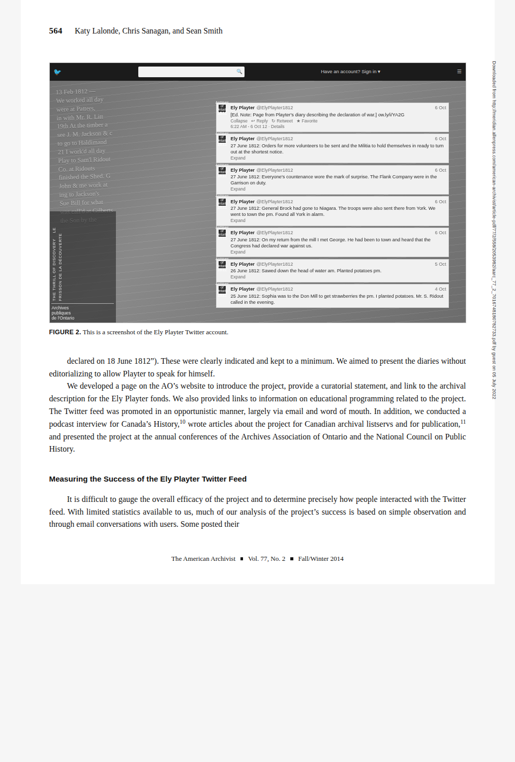564 Katy Lalonde, Chris Sanagan, and Sean Smith
Downloaded from http://meridian.allenpress.com/american-archivist/article-pdf/77/2/558/2053982/aarc_77_2_7016748180782733.pdf by guest on 05 July 2022
🐦 🔍 Have an account? Sign in ▾ ☰
13 Feb 1812 — We worked all day were at Patters, in with Mr. R. Litt 19th At the timber a see J. M. Jackson & c to go to Haldimand 21 I work'd all day Play to Sam'l Ridout Co. at Ridouts finished the Shed. G John & me work at ing to Jackson's Sue Bill for what was call'd at Gilberts the Son by the
Archives
of Ontario 1812
Ely Playter @ElyPlayter1812 6 Oct
[Ed. Note: Page from Playter's diary describing the declaration of war.] ow.ly/i/YA2G
Collapse ↩ Reply ↻ Retweet ★ Favorite
6:22 AM - 6 Oct 12 · Details
Archives
of Ontario 1812
Ely Playter @ElyPlayter1812 6 Oct
27 June 1812: Orders for more volunteers to be sent and the Militia to hold themselves in ready to turn out at the shortest notice.
Expand
Archives
of Ontario 1812
Ely Playter @ElyPlayter1812 6 Oct
27 June 1812: Everyone's countenance wore the mark of surprise. The Flank Company were in the Garrison on duty.
Expand
Archives
of Ontario 1812
Ely Playter @ElyPlayter1812 6 Oct
27 June 1812: General Brock had gone to Niagara. The troops were also sent there from York. We went to town the pm. Found all York in alarm.
Expand
Archives
of Ontario 1812
Ely Playter @ElyPlayter1812 6 Oct
27 June 1812: On my return from the mill I met George. He had been to town and heard that the Congress had declared war against us.
Expand
Archives
of Ontario 1812
Ely Playter @ElyPlayter1812 5 Oct
26 June 1812: Sawed down the head of water am. Planted potatoes pm.
Expand
Archives
of Ontario 1812
Ely Playter @ElyPlayter1812 4 Oct
25 June 1812: Sophia was to the Don Mill to get strawberries the pm. I planted potatoes. Mr. S. Ridout called in the evening.
THE THRILL OF DISCOVERY LE FRISSON DE LA DÉCOUVERTE
Archives
publiques
de l'Ontario
FIGURE 2. This is a screenshot of the Ely Playter Twitter account.
declared on 18 June 1812”). These were clearly indicated and kept to a minimum. We aimed to present the diaries without editorializing to allow Playter to speak for himself.
We developed a page on the AO’s website to introduce the project, provide a curatorial statement, and link to the archival description for the Ely Playter fonds. We also provided links to information on educational programming related to the project. The Twitter feed was promoted in an opportunistic manner, largely via email and word of mouth. In addition, we conducted a podcast interview for Canada’s History,10 wrote articles about the project for Canadian archival listservs and for publication,11 and presented the project at the annual conferences of the Archives Association of Ontario and the National Council on Public History.
Measuring the Success of the Ely Playter Twitter Feed
It is difficult to gauge the overall efficacy of the project and to determine precisely how people interacted with the Twitter feed. With limited statistics available to us, much of our analysis of the project’s success is based on simple observation and through email conversations with users. Some posted their
The American Archivist Vol. 77, No. 2 Fall/Winter 2014